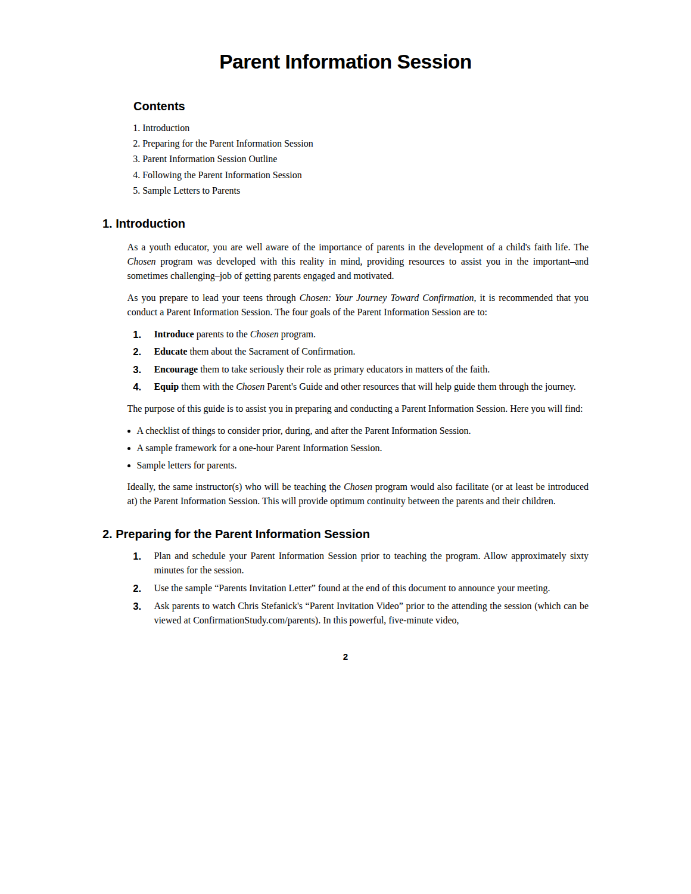Parent Information Session
Contents
Introduction
Preparing for the Parent Information Session
Parent Information Session Outline
Following the Parent Information Session
Sample Letters to Parents
1. Introduction
As a youth educator, you are well aware of the importance of parents in the development of a child's faith life. The Chosen program was developed with this reality in mind, providing resources to assist you in the important–and sometimes challenging–job of getting parents engaged and motivated.
As you prepare to lead your teens through Chosen: Your Journey Toward Confirmation, it is recommended that you conduct a Parent Information Session. The four goals of the Parent Information Session are to:
Introduce parents to the Chosen program.
Educate them about the Sacrament of Confirmation.
Encourage them to take seriously their role as primary educators in matters of the faith.
Equip them with the Chosen Parent's Guide and other resources that will help guide them through the journey.
The purpose of this guide is to assist you in preparing and conducting a Parent Information Session. Here you will find:
A checklist of things to consider prior, during, and after the Parent Information Session.
A sample framework for a one-hour Parent Information Session.
Sample letters for parents.
Ideally, the same instructor(s) who will be teaching the Chosen program would also facilitate (or at least be introduced at) the Parent Information Session. This will provide optimum continuity between the parents and their children.
2. Preparing for the Parent Information Session
Plan and schedule your Parent Information Session prior to teaching the program. Allow approximately sixty minutes for the session.
Use the sample “Parents Invitation Letter” found at the end of this document to announce your meeting.
Ask parents to watch Chris Stefanick's “Parent Invitation Video” prior to the attending the session (which can be viewed at ConfirmationStudy.com/parents). In this powerful, five-minute video,
2